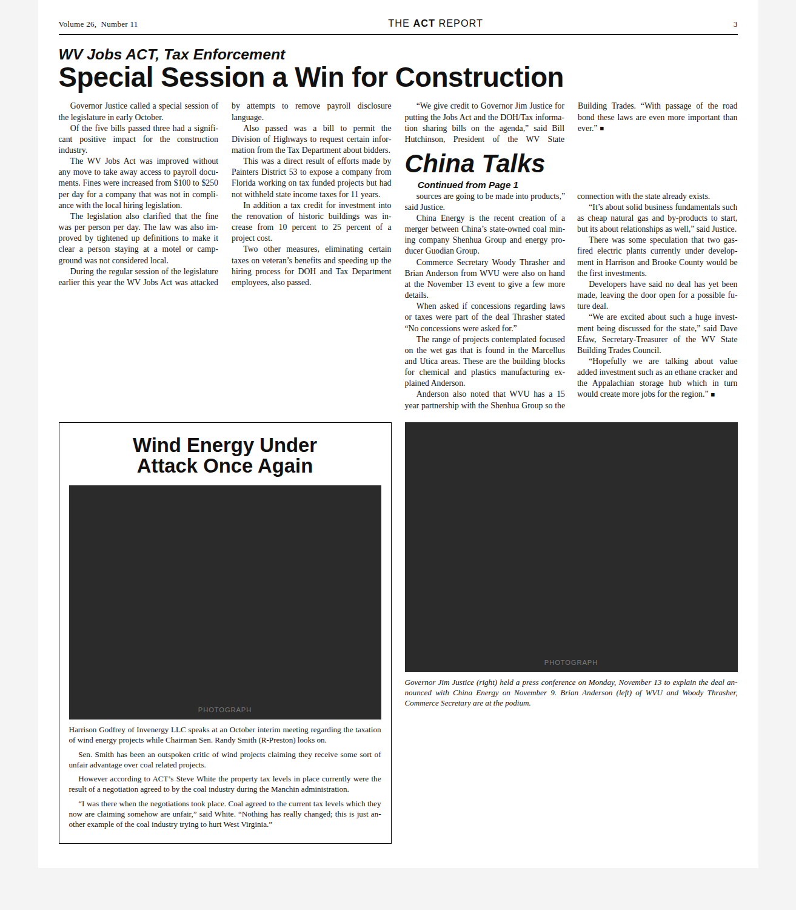Volume 26, Number 11 The ACT Report 3
WV Jobs ACT, Tax Enforcement
Special Session a Win for Construction
Governor Justice called a special session of the legislature in early October.
Of the five bills passed three had a significant positive impact for the construction industry.
The WV Jobs Act was improved without any move to take away access to payroll documents. Fines were increased from $100 to $250 per day for a company that was not in compliance with the local hiring legislation.
The legislation also clarified that the fine was per person per day. The law was also improved by tightened up definitions to make it clear a person staying at a motel or campground was not considered local.
During the regular session of the legislature earlier this year the WV Jobs Act was attacked by attempts to remove payroll disclosure language.
Also passed was a bill to permit the Division of Highways to request certain information from the Tax Department about bidders.
This was a direct result of efforts made by Painters District 53 to expose a company from Florida working on tax funded projects but had not withheld state income taxes for 11 years.
In addition a tax credit for investment into the renovation of historic buildings was increase from 10 percent to 25 percent of a project cost.
Two other measures, eliminating certain taxes on veteran’s benefits and speeding up the hiring process for DOH and Tax Department employees, also passed.
“We give credit to Governor Jim Justice for putting the Jobs Act and the DOH/Tax information sharing bills on the agenda,” said Bill Hutchinson, President of the WV State Building Trades. “With passage of the road bond these laws are even more important than ever.”■
China Talks
Continued from Page 1
sources are going to be made into products,” said Justice.
China Energy is the recent creation of a merger between China’s state-owned coal mining company Shenhua Group and energy producer Guodian Group.
Commerce Secretary Woody Thrasher and Brian Anderson from WVU were also on hand at the November 13 event to give a few more details.
When asked if concessions regarding laws or taxes were part of the deal Thrasher stated “No concessions were asked for.”
The range of projects contemplated focused on the wet gas that is found in the Marcellus and Utica areas. These are the building blocks for chemical and plastics manufacturing explained Anderson.
Anderson also noted that WVU has a 15 year partnership with the Shenhua Group so the connection with the state already exists.
“It’s about solid business fundamentals such as cheap natural gas and by-products to start, but its about relationships as well,” said Justice.
There was some speculation that two gas-fired electric plants currently under development in Harrison and Brooke County would be the first investments.
Developers have said no deal has yet been made, leaving the door open for a possible future deal.
“We are excited about such a huge investment being discussed for the state,” said Dave Efaw, Secretary-Treasurer of the WV State Building Trades Council.
“Hopefully we are talking about value added investment such as an ethane cracker and the Appalachian storage hub which in turn would create more jobs for the region.”■
Wind Energy Under
Attack Once Again
Photograph
Harrison Godfrey of Invenergy LLC speaks at an October interim meeting regarding the taxation of wind energy projects while Chairman Sen. Randy Smith (R-Preston) looks on.
Sen. Smith has been an outspoken critic of wind projects claiming they receive some sort of unfair advantage over coal related projects.
However according to ACT’s Steve White the property tax levels in place currently were the result of a negotiation agreed to by the coal industry during the Manchin administration.
“I was there when the negotiations took place. Coal agreed to the current tax levels which they now are claiming somehow are unfair,” said White. “Nothing has really changed; this is just another example of the coal industry trying to hurt West Virginia.”
Photograph
Governor Jim Justice (right) held a press conference on Monday, November 13 to explain the deal announced with China Energy on November 9. Brian Anderson (left) of WVU and Woody Thrasher, Commerce Secretary are at the podium.